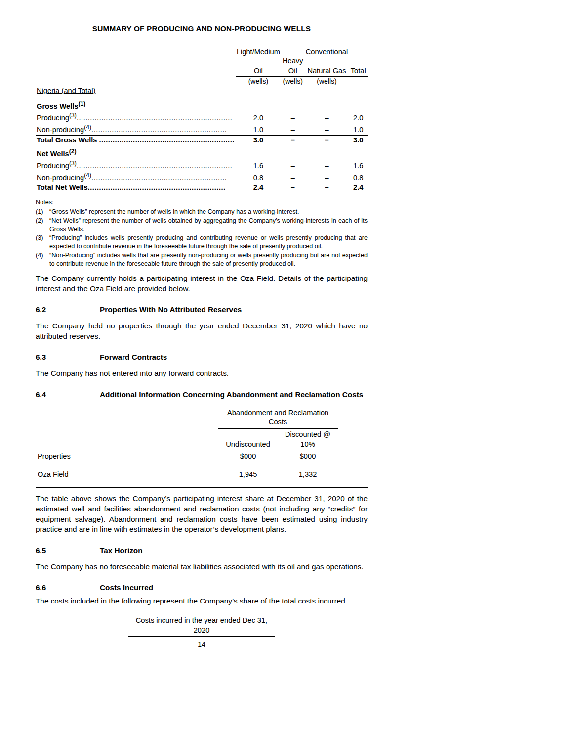SUMMARY OF PRODUCING AND NON-PRODUCING WELLS
| | Light/Medium | | Conventional | |
| | Oil | Heavy Oil | Natural Gas | Total |
| | (wells) | (wells) | (wells) | |
| Nigeria (and Total) | | | | |
| Gross Wells (1) | | | | |
| Producing (3) ..................................................................... | 2.0 | – | – | 2.0 |
| Non-producing (4) ............................................................ | 1.0 | – | – | 1.0 |
| Total Gross Wells ............................................................ | 3.0 | – | – | 3.0 |
| Net Wells (2) | | | | |
| Producing (3) ..................................................................... | 1.6 | – | – | 1.6 |
| Non-producing (4) ............................................................ | 0.8 | – | – | 0.8 |
| Total Net Wells ............................................................. | 2.4 | – | – | 2.4 |
Notes:
(1)“Gross Wells” represent the number of wells in which the Company has a working-interest.
(2)“Net Wells” represent the number of wells obtained by aggregating the Company’s working-interests in each of its Gross Wells.
(3)“Producing” includes wells presently producing and contributing revenue or wells presently producing that are expected to contribute revenue in the foreseeable future through the sale of presently produced oil.
(4)“Non-Producing” includes wells that are presently non-producing or wells presently producing but are not expected to contribute revenue in the foreseeable future through the sale of presently produced oil.
The Company currently holds a participating interest in the Oza Field. Details of the participating interest and the Oza Field are provided below.
6.2 Properties With No Attributed Reserves
The Company held no properties through the year ended December 31, 2020 which have no attributed reserves.
6.3 Forward Contracts
The Company has not entered into any forward contracts.
6.4 Additional Information Concerning Abandonment and Reclamation Costs
| | | Abandonment and Reclamation Costs | |
| | | Undiscounted | Discounted @ 10% | |
| Properties | | $000 | $000 | |
| Oza Field | | 1,945 | 1,332 | |
The table above shows the Company’s participating interest share at December 31, 2020 of the estimated well and facilities abandonment and reclamation costs (not including any “credits” for equipment salvage). Abandonment and reclamation costs have been estimated using industry practice and are in line with estimates in the operator’s development plans.
6.5 Tax Horizon
The Company has no foreseeable material tax liabilities associated with its oil and gas operations.
6.6 Costs Incurred
The costs included in the following represent the Company’s share of the total costs incurred.
| | Costs incurred in the year ended Dec 31, 2020 | |
14